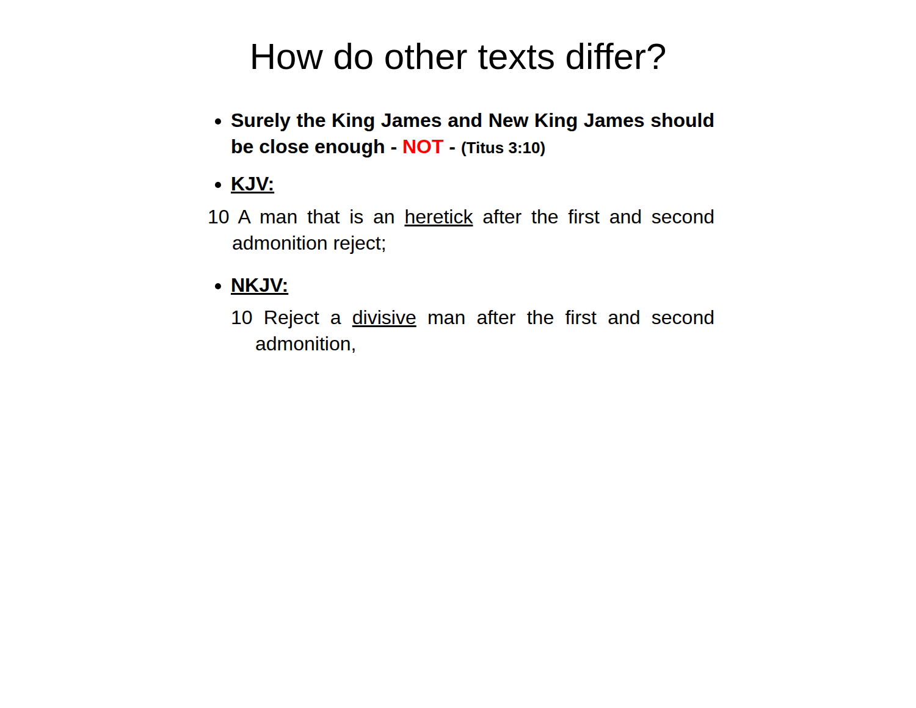How do other texts differ?
Surely the King James and New King James should be close enough - NOT - (Titus 3:10)
KJV:
10 A man that is an heretick after the first and second admonition reject;
NKJV:
10 Reject a divisive man after the first and second admonition,